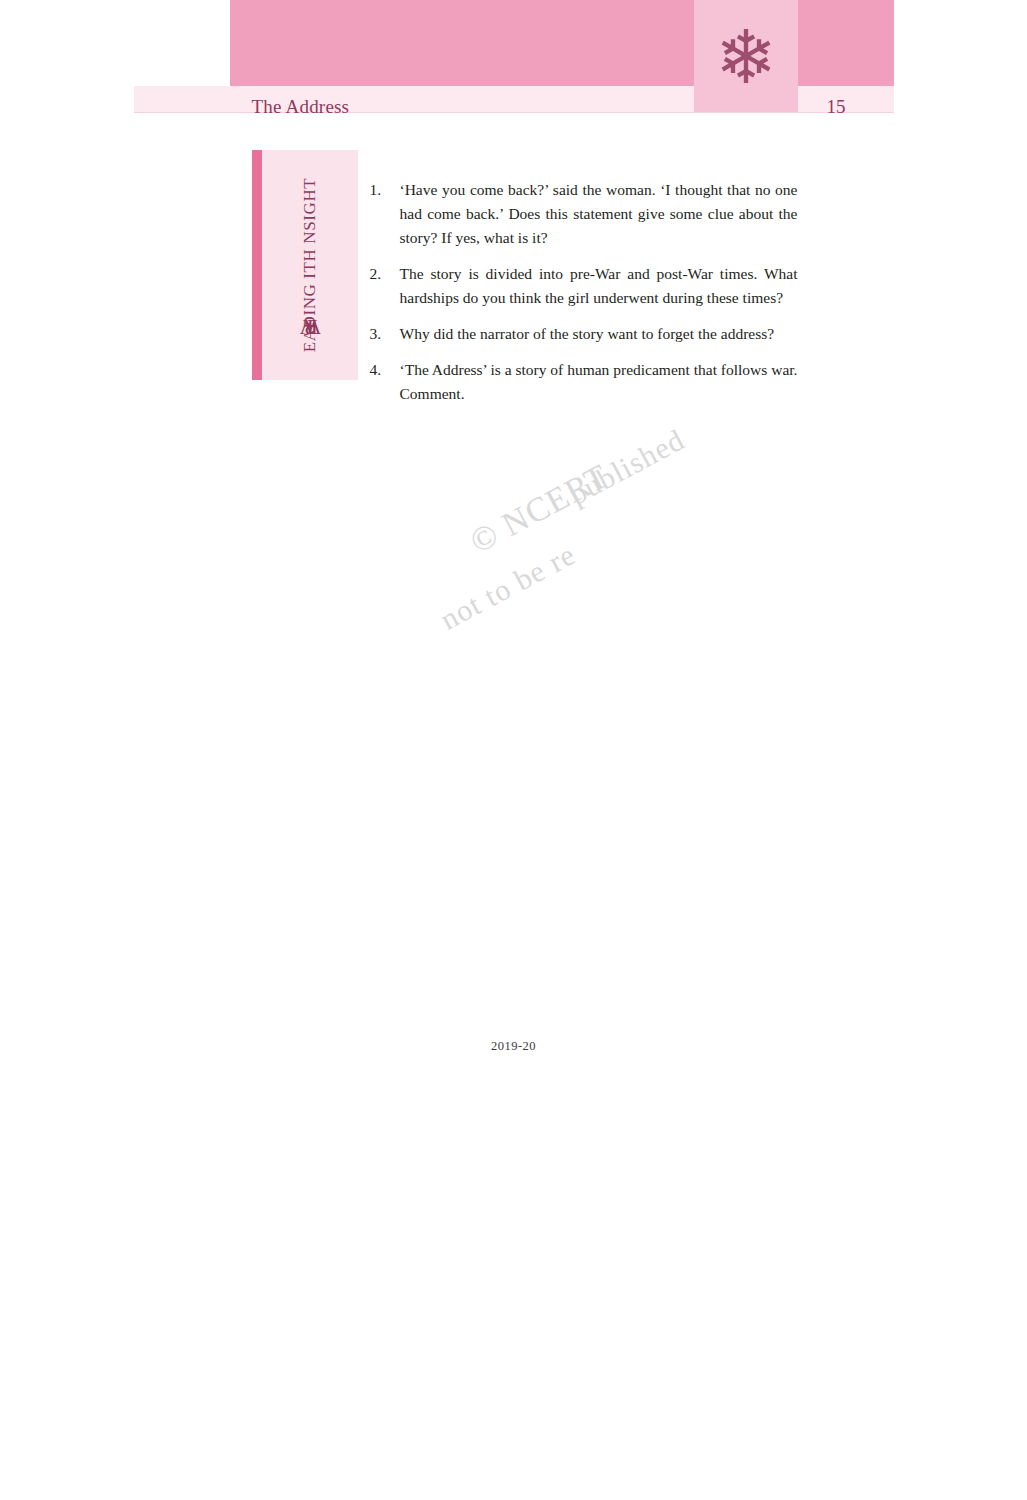❄
The Address
15
READING WITH INSIGHT
1.‘Have you come back?’ said the woman. ‘I thought that no one had come back.’ Does this statement give some clue about the story? If yes, what is it?
2. The story is divided into pre-War and post-War times. What hardships do you think the girl underwent during these times?
3. Why did the narrator of the story want to forget the address?
4.‘The Address’ is a story of human predicament that follows war. Comment.
© NCERT
published
not to be re
2019-20